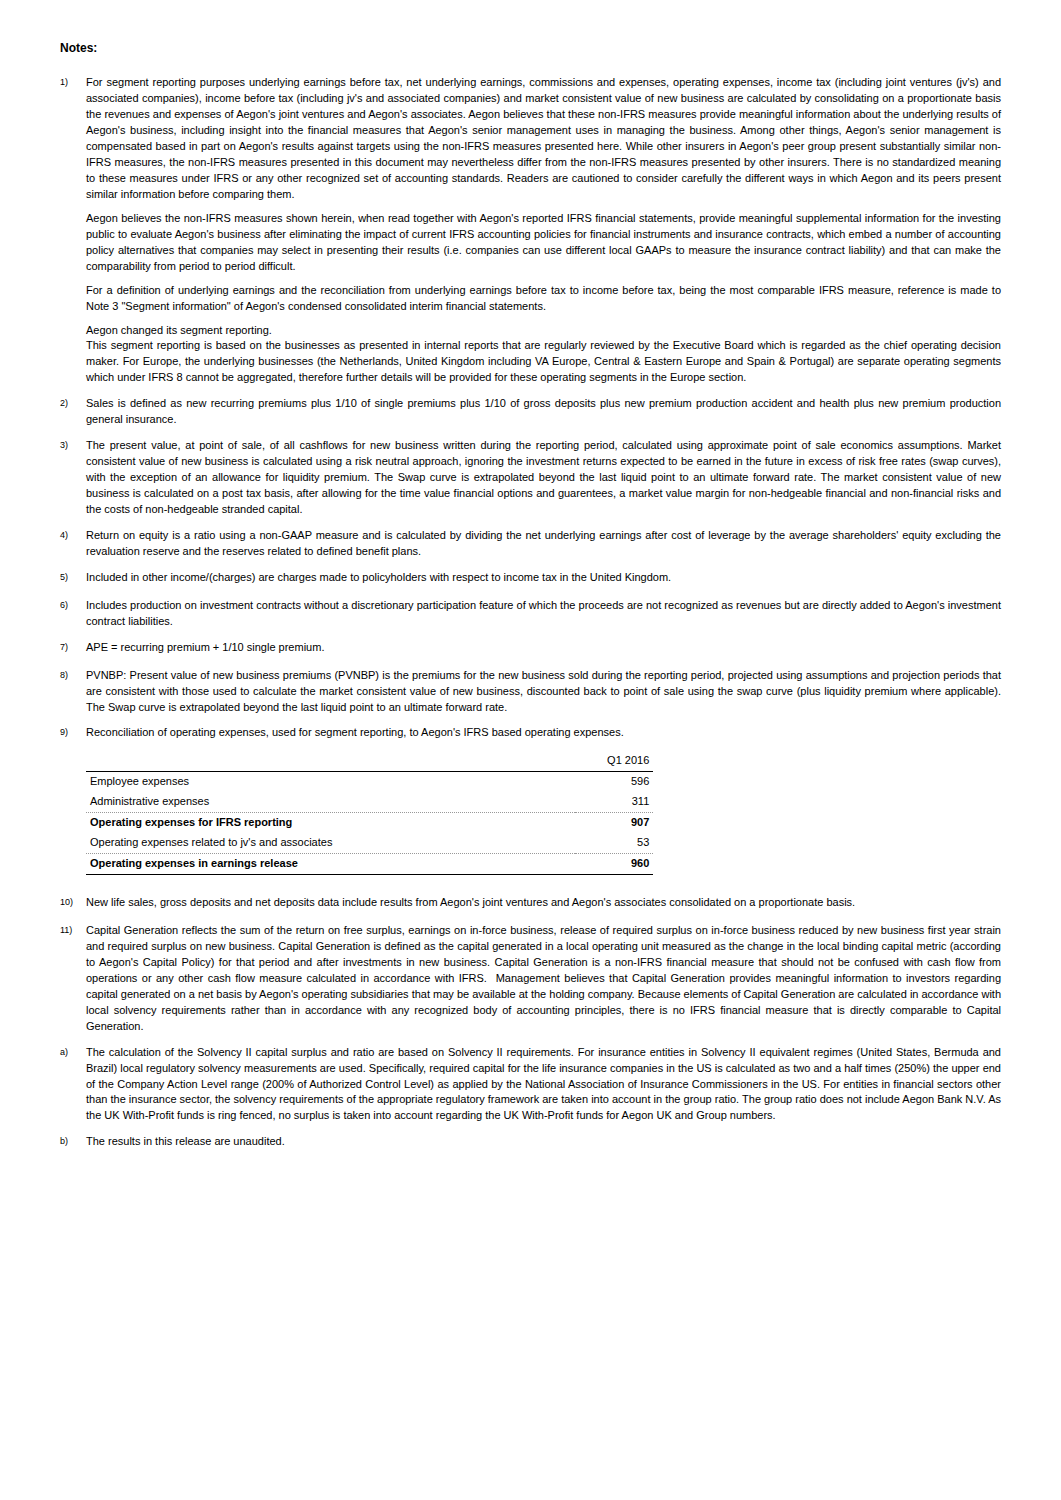Notes:
1)
For segment reporting purposes underlying earnings before tax, net underlying earnings, commissions and expenses, operating expenses, income tax (including joint ventures (jv's) and associated companies), income before tax (including jv's and associated companies) and market consistent value of new business are calculated by consolidating on a proportionate basis the revenues and expenses of Aegon's joint ventures and Aegon's associates. Aegon believes that these non-IFRS measures provide meaningful information about the underlying results of Aegon's business, including insight into the financial measures that Aegon's senior management uses in managing the business. Among other things, Aegon's senior management is compensated based in part on Aegon's results against targets using the non-IFRS measures presented here. While other insurers in Aegon's peer group present substantially similar non-IFRS measures, the non-IFRS measures presented in this document may nevertheless differ from the non-IFRS measures presented by other insurers. There is no standardized meaning to these measures under IFRS or any other recognized set of accounting standards. Readers are cautioned to consider carefully the different ways in which Aegon and its peers present similar information before comparing them.
Aegon believes the non-IFRS measures shown herein, when read together with Aegon's reported IFRS financial statements, provide meaningful supplemental information for the investing public to evaluate Aegon's business after eliminating the impact of current IFRS accounting policies for financial instruments and insurance contracts, which embed a number of accounting policy alternatives that companies may select in presenting their results (i.e. companies can use different local GAAPs to measure the insurance contract liability) and that can make the comparability from period to period difficult.
For a definition of underlying earnings and the reconciliation from underlying earnings before tax to income before tax, being the most comparable IFRS measure, reference is made to Note 3 "Segment information" of Aegon's condensed consolidated interim financial statements.
Aegon changed its segment reporting.
This segment reporting is based on the businesses as presented in internal reports that are regularly reviewed by the Executive Board which is regarded as the chief operating decision maker. For Europe, the underlying businesses (the Netherlands, United Kingdom including VA Europe, Central & Eastern Europe and Spain & Portugal) are separate operating segments which under IFRS 8 cannot be aggregated, therefore further details will be provided for these operating segments in the Europe section.
2)
Sales is defined as new recurring premiums plus 1/10 of single premiums plus 1/10 of gross deposits plus new premium production accident and health plus new premium production general insurance.
3)
The present value, at point of sale, of all cashflows for new business written during the reporting period, calculated using approximate point of sale economics assumptions. Market consistent value of new business is calculated using a risk neutral approach, ignoring the investment returns expected to be earned in the future in excess of risk free rates (swap curves), with the exception of an allowance for liquidity premium. The Swap curve is extrapolated beyond the last liquid point to an ultimate forward rate. The market consistent value of new business is calculated on a post tax basis, after allowing for the time value financial options and guarentees, a market value margin for non-hedgeable financial and non-financial risks and the costs of non-hedgeable stranded capital.
4)
Return on equity is a ratio using a non-GAAP measure and is calculated by dividing the net underlying earnings after cost of leverage by the average shareholders' equity excluding the revaluation reserve and the reserves related to defined benefit plans.
5)
Included in other income/(charges) are charges made to policyholders with respect to income tax in the United Kingdom.
6)
Includes production on investment contracts without a discretionary participation feature of which the proceeds are not recognized as revenues but are directly added to Aegon's investment contract liabilities.
7)
APE = recurring premium + 1/10 single premium.
8)
PVNBP: Present value of new business premiums (PVNBP) is the premiums for the new business sold during the reporting period, projected using assumptions and projection periods that are consistent with those used to calculate the market consistent value of new business, discounted back to point of sale using the swap curve (plus liquidity premium where applicable). The Swap curve is extrapolated beyond the last liquid point to an ultimate forward rate.
9)
Reconciliation of operating expenses, used for segment reporting, to Aegon's IFRS based operating expenses.
| | Q1 2016 |
| Employee expenses | 596 |
| Administrative expenses | 311 |
| Operating expenses for IFRS reporting | 907 |
| Operating expenses related to jv's and associates | 53 |
| Operating expenses in earnings release | 960 |
10)
New life sales, gross deposits and net deposits data include results from Aegon's joint ventures and Aegon's associates consolidated on a proportionate basis.
11)
Capital Generation reflects the sum of the return on free surplus, earnings on in-force business, release of required surplus on in-force business reduced by new business first year strain and required surplus on new business. Capital Generation is defined as the capital generated in a local operating unit measured as the change in the local binding capital metric (according to Aegon's Capital Policy) for that period and after investments in new business. Capital Generation is a non-IFRS financial measure that should not be confused with cash flow from operations or any other cash flow measure calculated in accordance with IFRS. Management believes that Capital Generation provides meaningful information to investors regarding capital generated on a net basis by Aegon's operating subsidiaries that may be available at the holding company. Because elements of Capital Generation are calculated in accordance with local solvency requirements rather than in accordance with any recognized body of accounting principles, there is no IFRS financial measure that is directly comparable to Capital Generation.
a)
The calculation of the Solvency II capital surplus and ratio are based on Solvency II requirements. For insurance entities in Solvency II equivalent regimes (United States, Bermuda and Brazil) local regulatory solvency measurements are used. Specifically, required capital for the life insurance companies in the US is calculated as two and a half times (250%) the upper end of the Company Action Level range (200% of Authorized Control Level) as applied by the National Association of Insurance Commissioners in the US. For entities in financial sectors other than the insurance sector, the solvency requirements of the appropriate regulatory framework are taken into account in the group ratio. The group ratio does not include Aegon Bank N.V. As the UK With-Profit funds is ring fenced, no surplus is taken into account regarding the UK With-Profit funds for Aegon UK and Group numbers.
b)
The results in this release are unaudited.